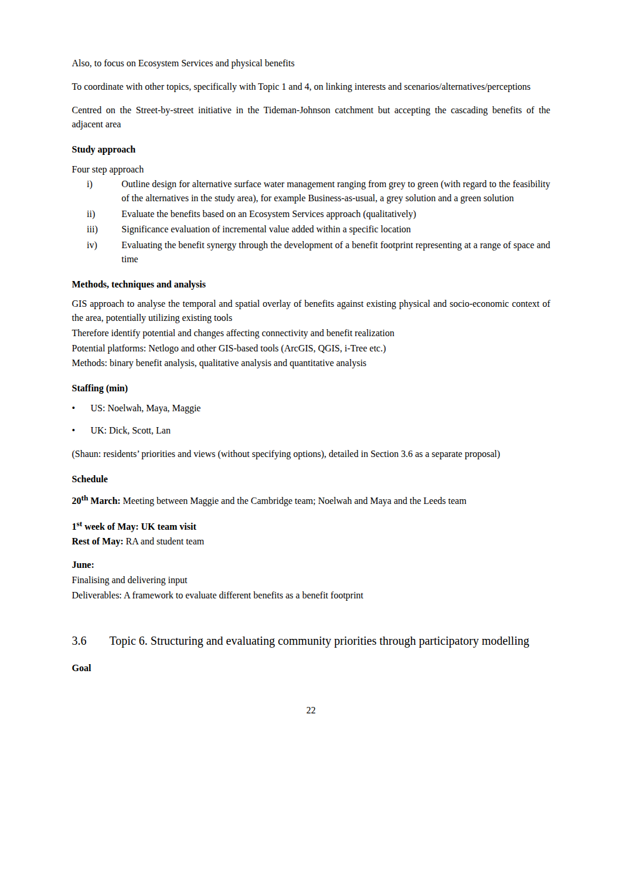Also, to focus on Ecosystem Services and physical benefits
To coordinate with other topics, specifically with Topic 1 and 4, on linking interests and scenarios/alternatives/perceptions
Centred on the Street-by-street initiative in the Tideman-Johnson catchment but accepting the cascading benefits of the adjacent area
Study approach
Four step approach
i) Outline design for alternative surface water management ranging from grey to green (with regard to the feasibility of the alternatives in the study area), for example Business-as-usual, a grey solution and a green solution
ii) Evaluate the benefits based on an Ecosystem Services approach (qualitatively)
iii) Significance evaluation of incremental value added within a specific location
iv) Evaluating the benefit synergy through the development of a benefit footprint representing at a range of space and time
Methods, techniques and analysis
GIS approach to analyse the temporal and spatial overlay of benefits against existing physical and socio-economic context of the area, potentially utilizing existing tools
Therefore identify potential and changes affecting connectivity and benefit realization
Potential platforms: Netlogo and other GIS-based tools (ArcGIS, QGIS, i-Tree etc.)
Methods: binary benefit analysis, qualitative analysis and quantitative analysis
Staffing (min)
•US: Noelwah, Maya, Maggie
•UK: Dick, Scott, Lan
(Shaun: residents’ priorities and views (without specifying options), detailed in Section 3.6 as a separate proposal)
Schedule
20th March: Meeting between Maggie and the Cambridge team; Noelwah and Maya and the Leeds team
1st week of May: UK team visit
Rest of May: RA and student team
June:
Finalising and delivering input
Deliverables: A framework to evaluate different benefits as a benefit footprint
3.6 Topic 6. Structuring and evaluating community priorities through participatory modelling
Goal
22